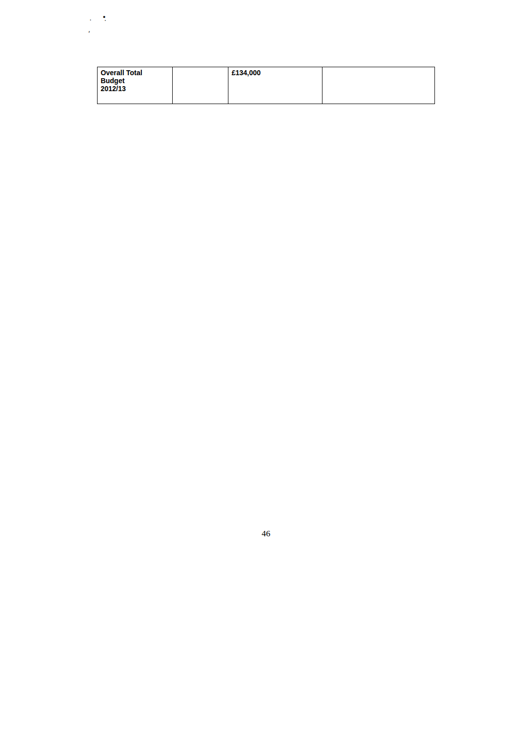. • . ,
| Overall Total Budget 2012/13 | | £134,000 | |
46